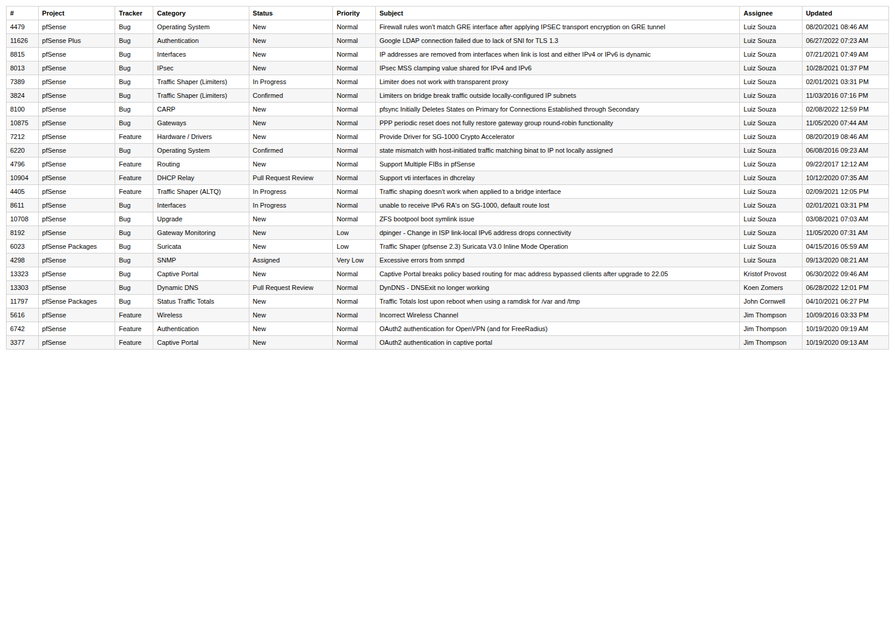| # | Project | Tracker | Category | Status | Priority | Subject | Assignee | Updated |
| --- | --- | --- | --- | --- | --- | --- | --- | --- |
| 4479 | pfSense | Bug | Operating System | New | Normal | Firewall rules won't match GRE interface after applying IPSEC transport encryption on GRE tunnel | Luiz Souza | 08/20/2021 08:46 AM |
| 11626 | pfSense Plus | Bug | Authentication | New | Normal | Google LDAP connection failed due to lack of SNI for TLS 1.3 | Luiz Souza | 06/27/2022 07:23 AM |
| 8815 | pfSense | Bug | Interfaces | New | Normal | IP addresses are removed from interfaces when link is lost and either IPv4 or IPv6 is dynamic | Luiz Souza | 07/21/2021 07:49 AM |
| 8013 | pfSense | Bug | IPsec | New | Normal | IPsec MSS clamping value shared for IPv4 and IPv6 | Luiz Souza | 10/28/2021 01:37 PM |
| 7389 | pfSense | Bug | Traffic Shaper (Limiters) | In Progress | Normal | Limiter does not work with transparent proxy | Luiz Souza | 02/01/2021 03:31 PM |
| 3824 | pfSense | Bug | Traffic Shaper (Limiters) | Confirmed | Normal | Limiters on bridge break traffic outside locally-configured IP subnets | Luiz Souza | 11/03/2016 07:16 PM |
| 8100 | pfSense | Bug | CARP | New | Normal | pfsync Initially Deletes States on Primary for Connections Established through Secondary | Luiz Souza | 02/08/2022 12:59 PM |
| 10875 | pfSense | Bug | Gateways | New | Normal | PPP periodic reset does not fully restore gateway group round-robin functionality | Luiz Souza | 11/05/2020 07:44 AM |
| 7212 | pfSense | Feature | Hardware / Drivers | New | Normal | Provide Driver for SG-1000 Crypto Accelerator | Luiz Souza | 08/20/2019 08:46 AM |
| 6220 | pfSense | Bug | Operating System | Confirmed | Normal | state mismatch with host-initiated traffic matching binat to IP not locally assigned | Luiz Souza | 06/08/2016 09:23 AM |
| 4796 | pfSense | Feature | Routing | New | Normal | Support Multiple FIBs in pfSense | Luiz Souza | 09/22/2017 12:12 AM |
| 10904 | pfSense | Feature | DHCP Relay | Pull Request Review | Normal | Support vti interfaces in dhcrelay | Luiz Souza | 10/12/2020 07:35 AM |
| 4405 | pfSense | Feature | Traffic Shaper (ALTQ) | In Progress | Normal | Traffic shaping doesn't work when applied to a bridge interface | Luiz Souza | 02/09/2021 12:05 PM |
| 8611 | pfSense | Bug | Interfaces | In Progress | Normal | unable to receive IPv6 RA's on SG-1000, default route lost | Luiz Souza | 02/01/2021 03:31 PM |
| 10708 | pfSense | Bug | Upgrade | New | Normal | ZFS bootpool boot symlink issue | Luiz Souza | 03/08/2021 07:03 AM |
| 8192 | pfSense | Bug | Gateway Monitoring | New | Low | dpinger - Change in ISP link-local IPv6 address drops connectivity | Luiz Souza | 11/05/2020 07:31 AM |
| 6023 | pfSense Packages | Bug | Suricata | New | Low | Traffic Shaper (pfsense 2.3) Suricata V3.0 Inline Mode Operation | Luiz Souza | 04/15/2016 05:59 AM |
| 4298 | pfSense | Bug | SNMP | Assigned | Very Low | Excessive errors from snmpd | Luiz Souza | 09/13/2020 08:21 AM |
| 13323 | pfSense | Bug | Captive Portal | New | Normal | Captive Portal breaks policy based routing for mac address bypassed clients after upgrade to 22.05 | Kristof Provost | 06/30/2022 09:46 AM |
| 13303 | pfSense | Bug | Dynamic DNS | Pull Request Review | Normal | DynDNS - DNSExit no longer working | Koen Zomers | 06/28/2022 12:01 PM |
| 11797 | pfSense Packages | Bug | Status Traffic Totals | New | Normal | Traffic Totals lost upon reboot when using a ramdisk for /var and /tmp | John Cornwell | 04/10/2021 06:27 PM |
| 5616 | pfSense | Feature | Wireless | New | Normal | Incorrect Wireless Channel | Jim Thompson | 10/09/2016 03:33 PM |
| 6742 | pfSense | Feature | Authentication | New | Normal | OAuth2 authentication for OpenVPN (and for FreeRadius) | Jim Thompson | 10/19/2020 09:19 AM |
| 3377 | pfSense | Feature | Captive Portal | New | Normal | OAuth2 authentication in captive portal | Jim Thompson | 10/19/2020 09:13 AM |